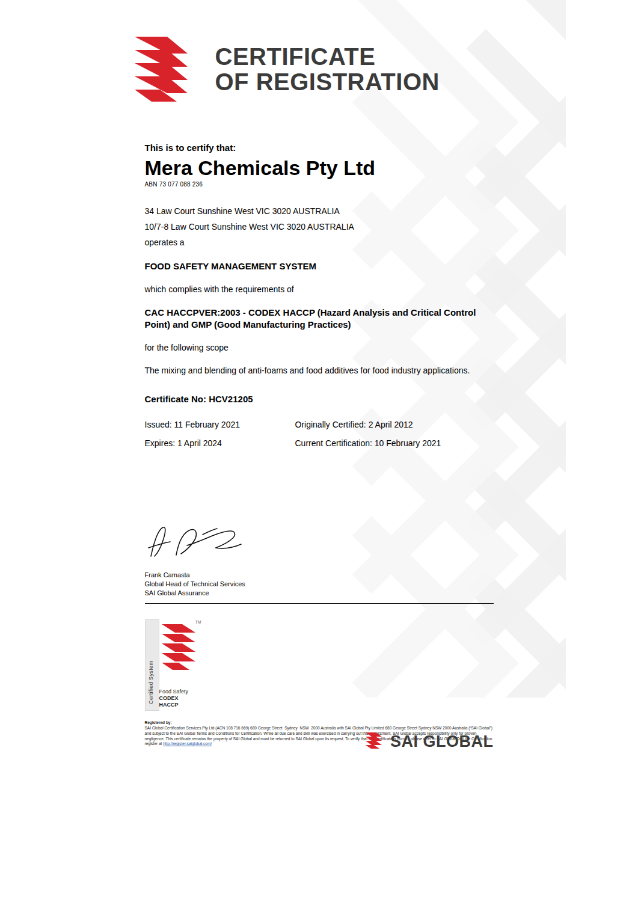CERTIFICATE OF REGISTRATION
This is to certify that:
Mera Chemicals Pty Ltd
ABN 73 077 088 236
34 Law Court Sunshine West VIC 3020 AUSTRALIA
10/7-8 Law Court Sunshine West VIC 3020 AUSTRALIA
operates a
FOOD SAFETY MANAGEMENT SYSTEM
which complies with the requirements of
CAC HACCPVER:2003 - CODEX HACCP (Hazard Analysis and Critical Control Point) and GMP (Good Manufacturing Practices)
for the following scope
The mixing and blending of anti-foams and food additives for food industry applications.
Certificate No: HCV21205
| Issued: 11 February 2021 | Originally Certified: 2 April 2012 |
| Expires: 1 April 2024 | Current Certification: 10 February 2021 |
Frank Camasta
Global Head of Technical Services
SAI Global Assurance
Certified System
TM
Food Safety
CODEX
HACCP
Registered by:
SAI Global Certification Services Pty Ltd (ACN 108 716 669) 680 George Street Sydney NSW 2000 Australia with SAI Global Pty Limited 680 George Street Sydney NSW 2000 Australia (“SAI Global”) and subject to the SAI Global Terms and Conditions for Certification. While all due care and skill was exercised in carrying out this assessment, SAI Global accepts responsibility only for proven negligence. This certificate remains the property of SAI Global and must be returned to SAI Global upon its request. To verify that this certificate is current please refer to SAI Global On-Line Certification register at http://register.saiglobal.com/
SAI GLOBAL